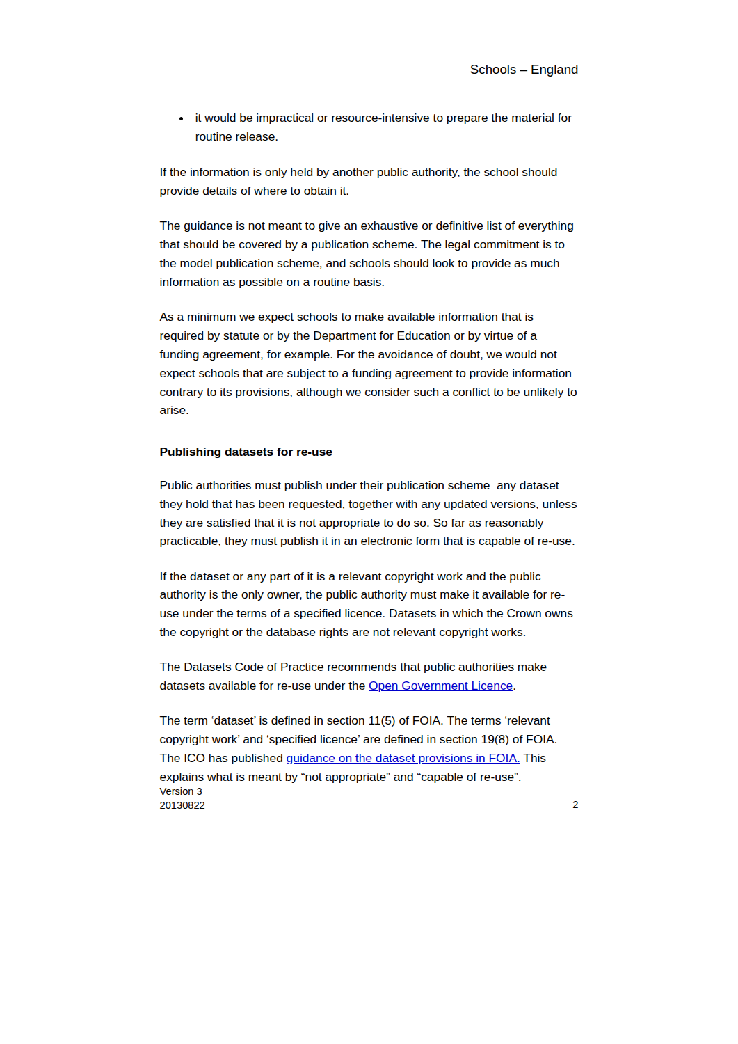Schools – England
it would be impractical or resource-intensive to prepare the material for routine release.
If the information is only held by another public authority, the school should provide details of where to obtain it.
The guidance is not meant to give an exhaustive or definitive list of everything that should be covered by a publication scheme. The legal commitment is to the model publication scheme, and schools should look to provide as much information as possible on a routine basis.
As a minimum we expect schools to make available information that is required by statute or by the Department for Education or by virtue of a funding agreement, for example. For the avoidance of doubt, we would not expect schools that are subject to a funding agreement to provide information contrary to its provisions, although we consider such a conflict to be unlikely to arise.
Publishing datasets for re-use
Public authorities must publish under their publication scheme any dataset they hold that has been requested, together with any updated versions, unless they are satisfied that it is not appropriate to do so. So far as reasonably practicable, they must publish it in an electronic form that is capable of re-use.
If the dataset or any part of it is a relevant copyright work and the public authority is the only owner, the public authority must make it available for re-use under the terms of a specified licence. Datasets in which the Crown owns the copyright or the database rights are not relevant copyright works.
The Datasets Code of Practice recommends that public authorities make datasets available for re-use under the Open Government Licence.
The term ‘dataset’ is defined in section 11(5) of FOIA. The terms ‘relevant copyright work’ and ‘specified licence’ are defined in section 19(8) of FOIA. The ICO has published guidance on the dataset provisions in FOIA. This explains what is meant by “not appropriate” and “capable of re-use”.
Version 3
20130822
2